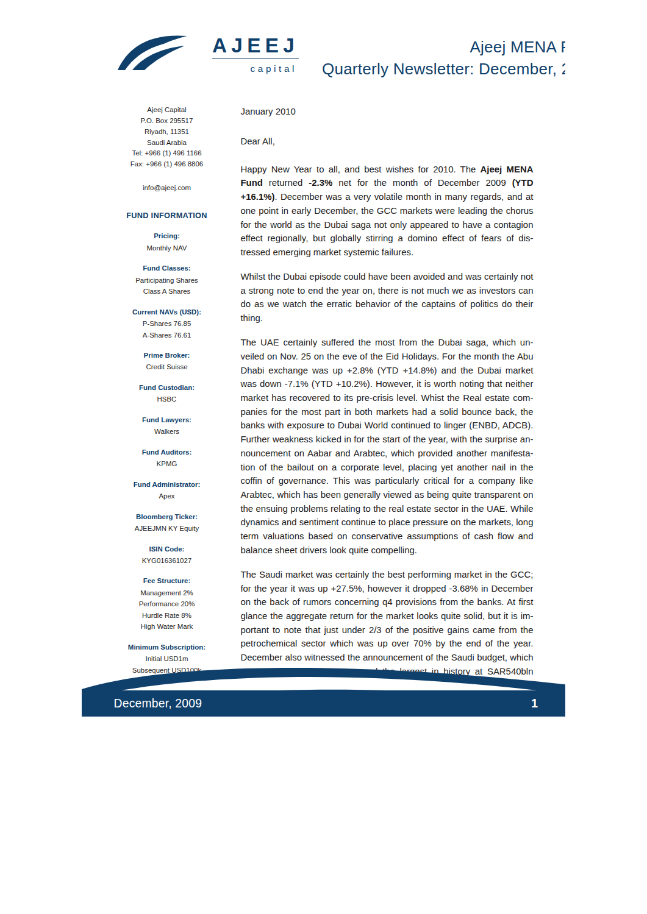AJEEJ
capital
Ajeej MENA Fund
Quarterly Newsletter: December, 2009
Ajeej Capital
P.O. Box 295517
Riyadh, 11351
Saudi Arabia
Tel: +966 (1) 496 1166
Fax: +966 (1) 496 8806
info@ajeej.com
FUND INFORMATION
Pricing:
Monthly NAV
Fund Classes:
Participating Shares
Class A Shares
Current NAVs (USD):
P-Shares 76.85
A-Shares 76.61
Prime Broker:
Credit Suisse
Fund Custodian:
HSBC
Fund Lawyers:
Walkers
Fund Auditors:
KPMG
Fund Administrator:
Apex
Bloomberg Ticker:
AJEEJMN KY Equity
ISIN Code:
KYG016361027
Fee Structure:
Management 2%
Performance 20%
Hurdle Rate 8%
High Water Mark
Minimum Subscription:
Initial USD1m
Subsequent USD100k
January 2010
Dear All,
Happy New Year to all, and best wishes for 2010. The Ajeej MENA Fund returned -2.3% net for the month of December 2009 (YTD +16.1%). December was a very volatile month in many regards, and at one point in early December, the GCC markets were leading the chorus for the world as the Dubai saga not only appeared to have a contagion effect regionally, but globally stirring a domino effect of fears of distressed emerging market systemic failures.
Whilst the Dubai episode could have been avoided and was certainly not a strong note to end the year on, there is not much we as investors can do as we watch the erratic behavior of the captains of politics do their thing.
The UAE certainly suffered the most from the Dubai saga, which unveiled on Nov. 25 on the eve of the Eid Holidays. For the month the Abu Dhabi exchange was up +2.8% (YTD +14.8%) and the Dubai market was down -7.1% (YTD +10.2%). However, it is worth noting that neither market has recovered to its pre-crisis level. Whist the Real estate companies for the most part in both markets had a solid bounce back, the banks with exposure to Dubai World continued to linger (ENBD, ADCB). Further weakness kicked in for the start of the year, with the surprise announcement on Aabar and Arabtec, which provided another manifestation of the bailout on a corporate level, placing yet another nail in the coffin of governance. This was particularly critical for a company like Arabtec, which has been generally viewed as being quite transparent on the ensuing problems relating to the real estate sector in the UAE. While dynamics and sentiment continue to place pressure on the markets, long term valuations based on conservative assumptions of cash flow and balance sheet drivers look quite compelling.
The Saudi market was certainly the best performing market in the GCC; for the year it was up +27.5%, however it dropped -3.68% in December on the back of rumors concerning q4 provisions from the banks. At first glance the aggregate return for the market looks quite solid, but it is important to note that just under 2/3 of the positive gains came from the petrochemical sector which was up over 70% by the end of the year. December also witnessed the announcement of the Saudi budget, which was expansionary in nature and the largest in history at SAR540bln (USD144bln). It needs to be made clear however, that the drivers for the budget are forward looking and that
December, 2009
1